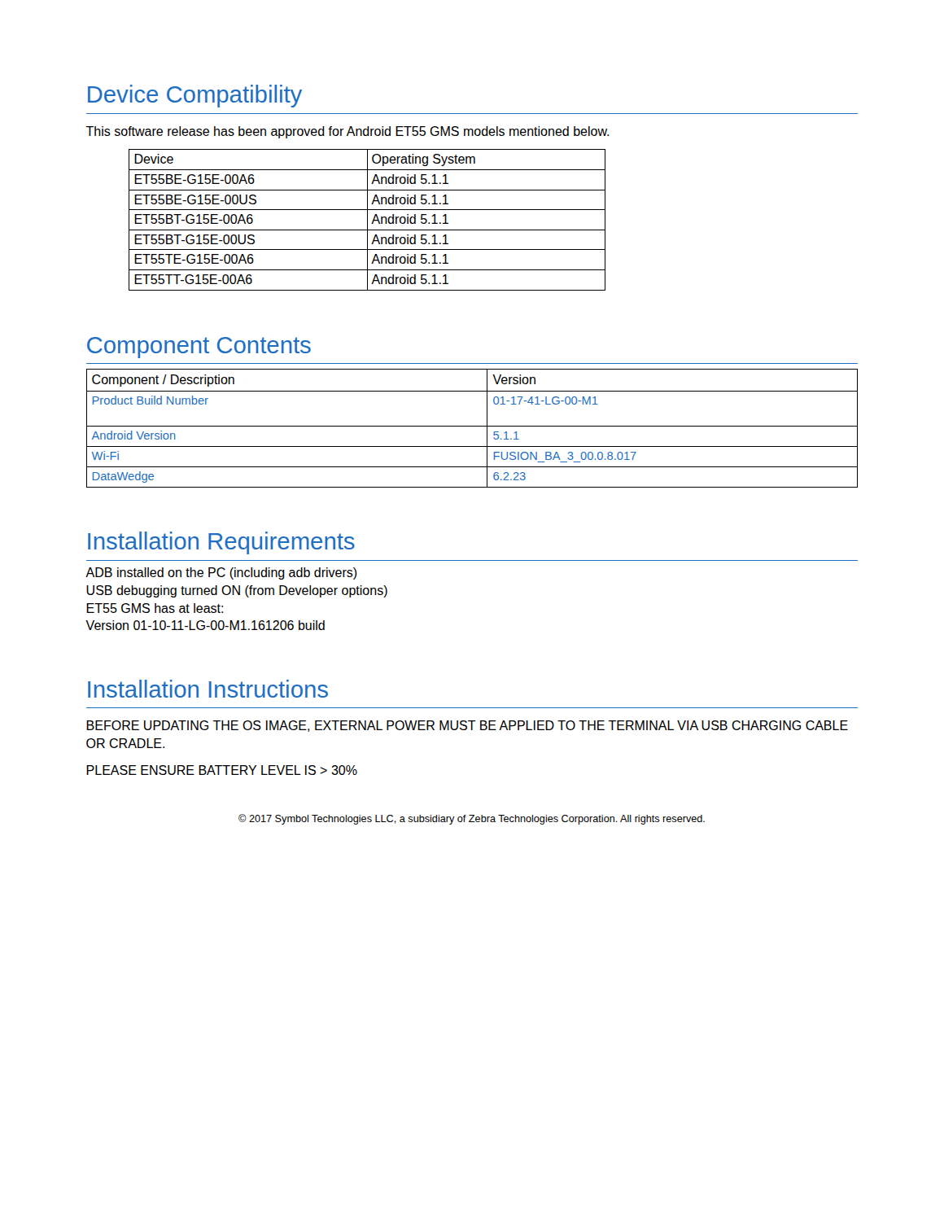Device Compatibility
This software release has been approved for Android ET55 GMS models mentioned below.
| Device | Operating System |
| ET55BE-G15E-00A6 | Android 5.1.1 |
| ET55BE-G15E-00US | Android 5.1.1 |
| ET55BT-G15E-00A6 | Android 5.1.1 |
| ET55BT-G15E-00US | Android 5.1.1 |
| ET55TE-G15E-00A6 | Android 5.1.1 |
| ET55TT-G15E-00A6 | Android 5.1.1 |
Component Contents
| Component / Description | Version |
| Product Build Number | 01-17-41-LG-00-M1 |
| Android Version | 5.1.1 |
| Wi-Fi | FUSION_BA_3_00.0.8.017 |
| DataWedge | 6.2.23 |
Installation Requirements
ADB installed on the PC (including adb drivers)
USB debugging turned ON (from Developer options)
ET55 GMS has at least:
Version 01-10-11-LG-00-M1.161206 build
Installation Instructions
BEFORE UPDATING THE OS IMAGE, EXTERNAL POWER MUST BE APPLIED TO THE TERMINAL VIA USB CHARGING CABLE OR CRADLE.
PLEASE ENSURE BATTERY LEVEL IS > 30%
© 2017 Symbol Technologies LLC, a subsidiary of Zebra Technologies Corporation. All rights reserved.